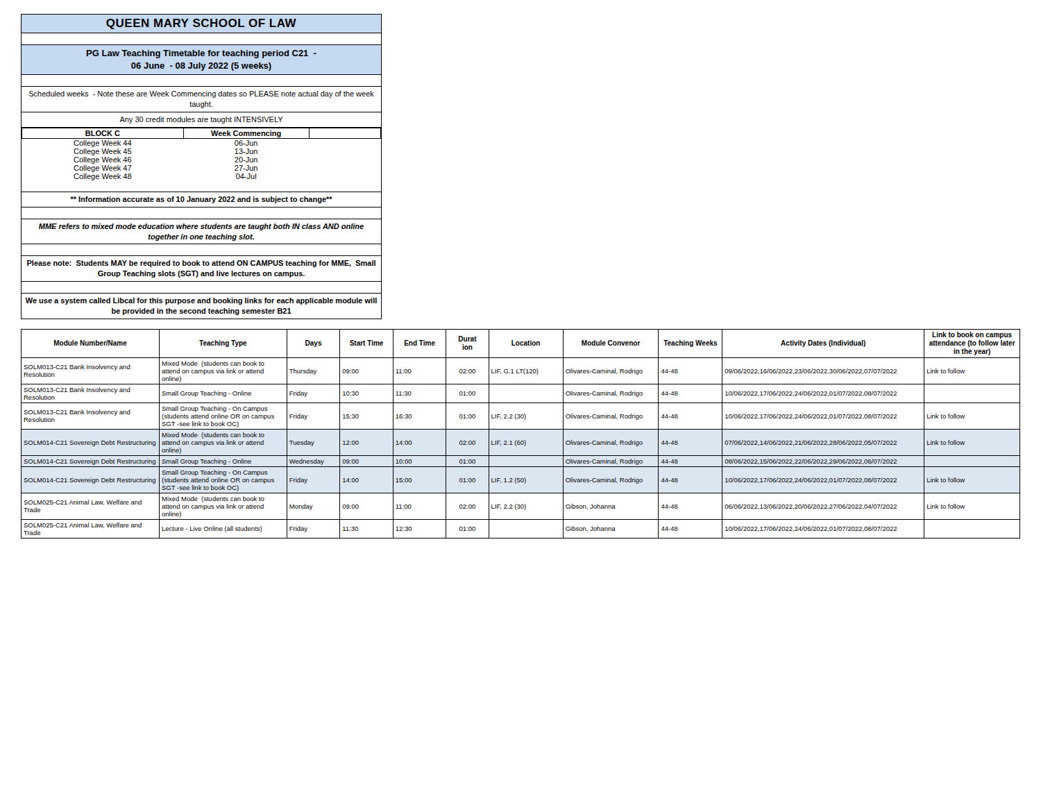| QUEEN MARY SCHOOL OF LAW |
| PG Law Teaching Timetable for teaching period C21 - 06 June - 08 July 2022 (5 weeks) |
| Scheduled weeks - Note these are Week Commencing dates so PLEASE note actual day of the week taught. |
| Any 30 credit modules are taught INTENSIVELY |
| / BLOCK C / Week Commencing / / / --- / --- / --- / / College Week 44 / 06-Jun / / / College Week 45 / 13-Jun / / / College Week 46 / 20-Jun / / / College Week 47 / 27-Jun / / / College Week 48 / 04-Jul / / |
| ** Information accurate as of 10 January 2022 and is subject to change** |
| MME refers to mixed mode education where students are taught both IN class AND online together in one teaching slot. |
| Please note: Students MAY be required to book to attend ON CAMPUS teaching for MME, Small Group Teaching slots (SGT) and live lectures on campus. |
| We use a system called Libcal for this purpose and booking links for each applicable module will be provided in the second teaching semester B21 |
| Module Number/Name | Teaching Type | Days | Start Time | End Time | Durat ion | Location | Module Convenor | Teaching Weeks | Activity Dates (Individual) | Link to book on campus attendance (to follow later in the year) |
| --- | --- | --- | --- | --- | --- | --- | --- | --- | --- | --- |
| SOLM013-C21 Bank Insolvency and Resolution | Mixed Mode (students can book to attend on campus via link or attend online) | Thursday | 09:00 | 11:00 | 02:00 | LIF, G.1 LT(120) | Olivares-Caminal, Rodrigo | 44-48 | 09/06/2022,16/06/2022,23/06/2022,30/06/2022,07/07/2022 | Link to follow |
| SOLM013-C21 Bank Insolvency and Resolution | Small Group Teaching - Online | Friday | 10:30 | 11:30 | 01:00 | | Olivares-Caminal, Rodrigo | 44-48 | 10/06/2022,17/06/2022,24/06/2022,01/07/2022,08/07/2022 | |
| SOLM013-C21 Bank Insolvency and Resolution | Small Group Teaching - On Campus (students attend online OR on campus SGT -see link to book OC) | Friday | 15:30 | 16:30 | 01:00 | LIF, 2.2 (30) | Olivares-Caminal, Rodrigo | 44-48 | 10/06/2022,17/06/2022,24/06/2022,01/07/2022,08/07/2022 | Link to follow |
| SOLM014-C21 Sovereign Debt Restructuring | Mixed Mode (students can book to attend on campus via link or attend online) | Tuesday | 12:00 | 14:00 | 02:00 | LIF, 2.1 (60) | Olivares-Caminal, Rodrigo | 44-48 | 07/06/2022,14/06/2022,21/06/2022,28/06/2022,05/07/2022 | Link to follow |
| SOLM014-C21 Sovereign Debt Restructuring | Small Group Teaching - Online | Wednesday | 09:00 | 10:00 | 01:00 | | Olivares-Caminal, Rodrigo | 44-48 | 08/06/2022,15/06/2022,22/06/2022,29/06/2022,06/07/2022 | |
| SOLM014-C21 Sovereign Debt Restructuring | Small Group Teaching - On Campus (students attend online OR on campus SGT -see link to book OC) | Friday | 14:00 | 15:00 | 01:00 | LIF, 1.2 (50) | Olivares-Caminal, Rodrigo | 44-48 | 10/06/2022,17/06/2022,24/06/2022,01/07/2022,08/07/2022 | Link to follow |
| SOLM025-C21 Animal Law, Welfare and Trade | Mixed Mode (students can book to attend on campus via link or attend online) | Monday | 09:00 | 11:00 | 02:00 | LIF, 2.2 (30) | Gibson, Johanna | 44-48 | 06/06/2022,13/06/2022,20/06/2022,27/06/2022,04/07/2022 | Link to follow |
| SOLM025-C21 Animal Law, Welfare and Trade | Lecture - Live Online (all students) | Friday | 11:30 | 12:30 | 01:00 | | Gibson, Johanna | 44-48 | 10/06/2022,17/06/2022,24/06/2022,01/07/2022,08/07/2022 | |